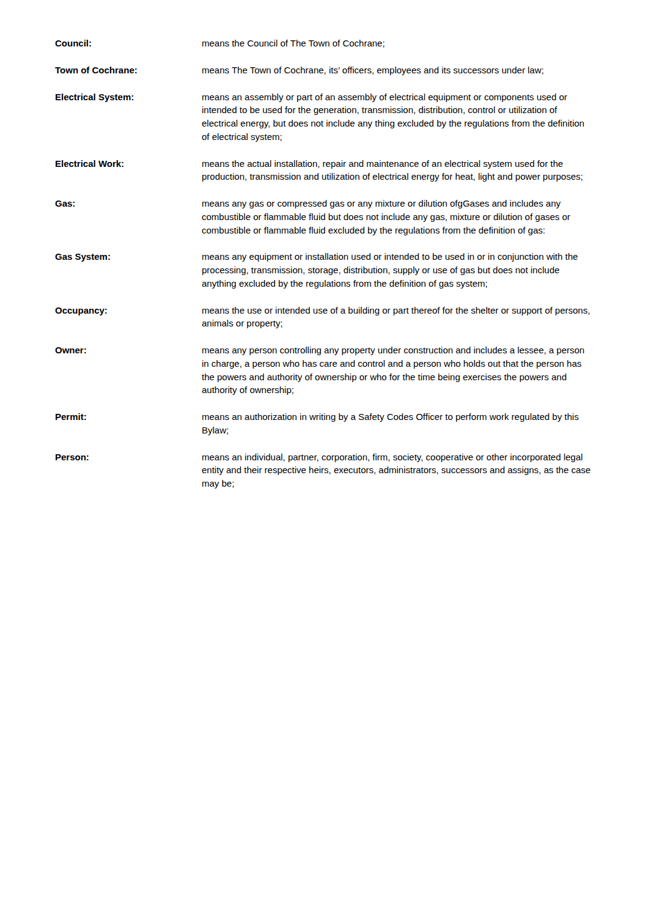Council:
means the Council of The Town of Cochrane;
Town of Cochrane:
means The Town of Cochrane, its’ officers, employees and its successors under law;
Electrical System:
means an assembly or part of an assembly of electrical equipment or components used or intended to be used for the generation, transmission, distribution, control or utilization of electrical energy, but does not include any thing excluded by the regulations from the definition of electrical system;
Electrical Work:
means the actual installation, repair and maintenance of an electrical system used for the production, transmission and utilization of electrical energy for heat, light and power purposes;
Gas:
means any gas or compressed gas or any mixture or dilution ofgGases and includes any combustible or flammable fluid but does not include any gas, mixture or dilution of gases or combustible or flammable fluid excluded by the regulations from the definition of gas:
Gas System:
means any equipment or installation used or intended to be used in or in conjunction with the processing, transmission, storage, distribution, supply or use of gas but does not include anything excluded by the regulations from the definition of gas system;
Occupancy:
means the use or intended use of a building or part thereof for the shelter or support of persons, animals or property;
Owner:
means any person controlling any property under construction and includes a lessee, a person in charge, a person who has care and control and a person who holds out that the person has the powers and authority of ownership or who for the time being exercises the powers and authority of ownership;
Permit:
means an authorization in writing by a Safety Codes Officer to perform work regulated by this Bylaw;
Person:
means an individual, partner, corporation, firm, society, cooperative or other incorporated legal entity and their respective heirs, executors, administrators, successors and assigns, as the case may be;